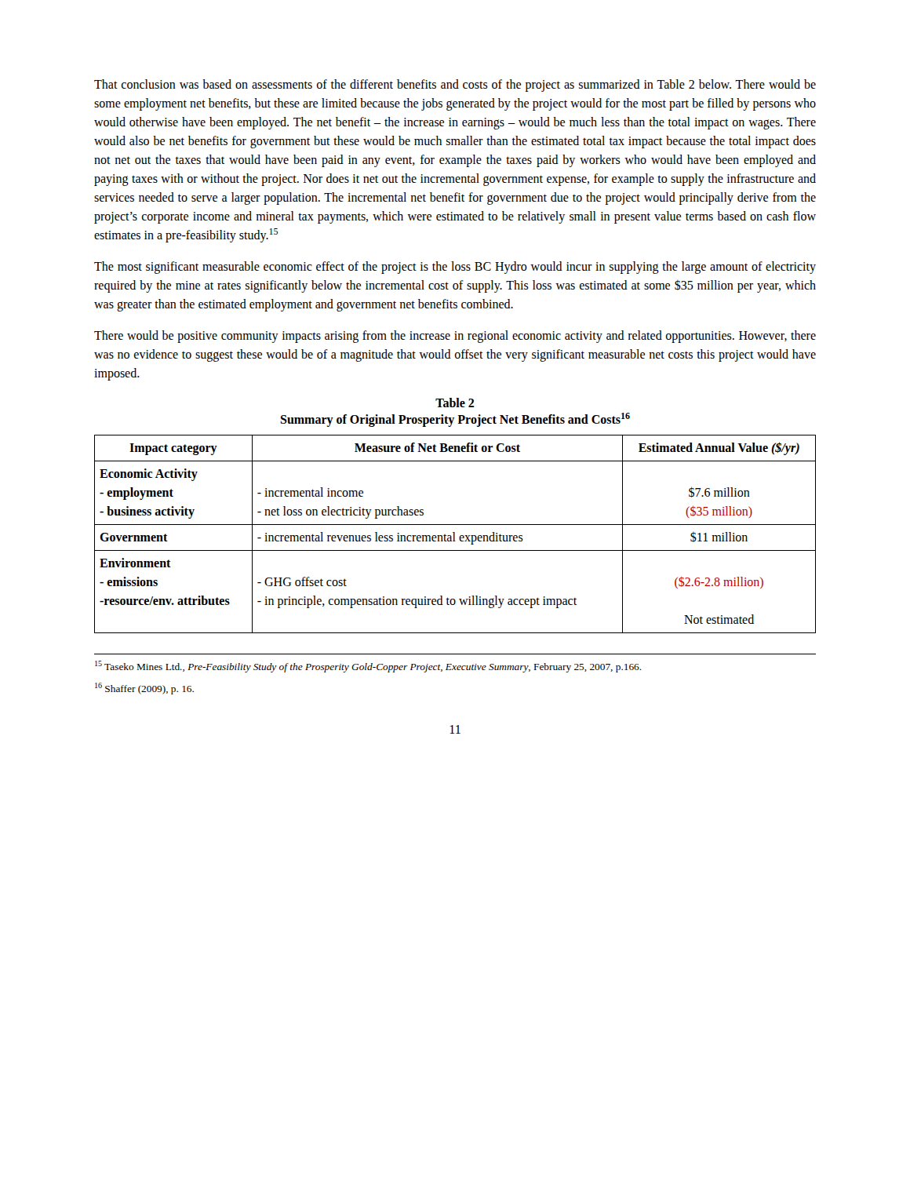That conclusion was based on assessments of the different benefits and costs of the project as summarized in Table 2 below. There would be some employment net benefits, but these are limited because the jobs generated by the project would for the most part be filled by persons who would otherwise have been employed. The net benefit – the increase in earnings – would be much less than the total impact on wages. There would also be net benefits for government but these would be much smaller than the estimated total tax impact because the total impact does not net out the taxes that would have been paid in any event, for example the taxes paid by workers who would have been employed and paying taxes with or without the project. Nor does it net out the incremental government expense, for example to supply the infrastructure and services needed to serve a larger population. The incremental net benefit for government due to the project would principally derive from the project’s corporate income and mineral tax payments, which were estimated to be relatively small in present value terms based on cash flow estimates in a pre-feasibility study.15
The most significant measurable economic effect of the project is the loss BC Hydro would incur in supplying the large amount of electricity required by the mine at rates significantly below the incremental cost of supply. This loss was estimated at some $35 million per year, which was greater than the estimated employment and government net benefits combined.
There would be positive community impacts arising from the increase in regional economic activity and related opportunities. However, there was no evidence to suggest these would be of a magnitude that would offset the very significant measurable net costs this project would have imposed.
Table 2
Summary of Original Prosperity Project Net Benefits and Costs16
| Impact category | Measure of Net Benefit or Cost | Estimated Annual Value ($/yr) |
| --- | --- | --- |
| Economic Activity - employment - business activity | - incremental income - net loss on electricity purchases | $7.6 million ($35 million) |
| Government | - incremental revenues less incremental expenditures | $11 million |
| Environment - emissions -resource/env. attributes | - GHG offset cost - in principle, compensation required to willingly accept impact | ($2.6-2.8 million) Not estimated |
15 Taseko Mines Ltd., Pre-Feasibility Study of the Prosperity Gold-Copper Project, Executive Summary, February 25, 2007, p.166.
16 Shaffer (2009), p. 16.
11